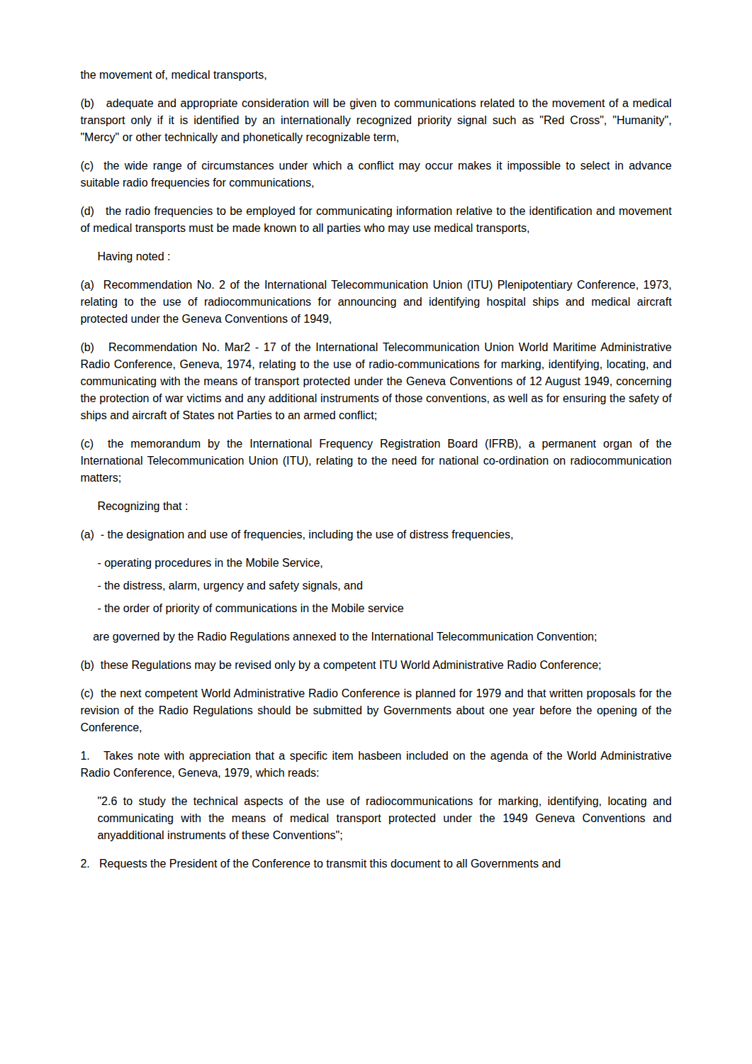the movement of, medical transports,
(b) adequate and appropriate consideration will be given to communications related to the movement of a medical transport only if it is identified by an internationally recognized priority signal such as "Red Cross", "Humanity", "Mercy" or other technically and phonetically recognizable term,
(c) the wide range of circumstances under which a conflict may occur makes it impossible to select in advance suitable radio frequencies for communications,
(d) the radio frequencies to be employed for communicating information relative to the identification and movement of medical transports must be made known to all parties who may use medical transports,
Having noted :
(a) Recommendation No. 2 of the International Telecommunication Union (ITU) Plenipotentiary Conference, 1973, relating to the use of radiocommunications for announcing and identifying hospital ships and medical aircraft protected under the Geneva Conventions of 1949,
(b) Recommendation No. Mar2 - 17 of the International Telecommunication Union World Maritime Administrative Radio Conference, Geneva, 1974, relating to the use of radio-communications for marking, identifying, locating, and communicating with the means of transport protected under the Geneva Conventions of 12 August 1949, concerning the protection of war victims and any additional instruments of those conventions, as well as for ensuring the safety of ships and aircraft of States not Parties to an armed conflict;
(c) the memorandum by the International Frequency Registration Board (IFRB), a permanent organ of the International Telecommunication Union (ITU), relating to the need for national co-ordination on radiocommunication matters;
Recognizing that :
(a) - the designation and use of frequencies, including the use of distress frequencies,
- operating procedures in the Mobile Service,
- the distress, alarm, urgency and safety signals, and
- the order of priority of communications in the Mobile service
are governed by the Radio Regulations annexed to the International Telecommunication Convention;
(b) these Regulations may be revised only by a competent ITU World Administrative Radio Conference;
(c) the next competent World Administrative Radio Conference is planned for 1979 and that written proposals for the revision of the Radio Regulations should be submitted by Governments about one year before the opening of the Conference,
1. Takes note with appreciation that a specific item hasbeen included on the agenda of the World Administrative Radio Conference, Geneva, 1979, which reads:
"2.6 to study the technical aspects of the use of radiocommunications for marking, identifying, locating and communicating with the means of medical transport protected under the 1949 Geneva Conventions and anyadditional instruments of these Conventions";
2. Requests the President of the Conference to transmit this document to all Governments and